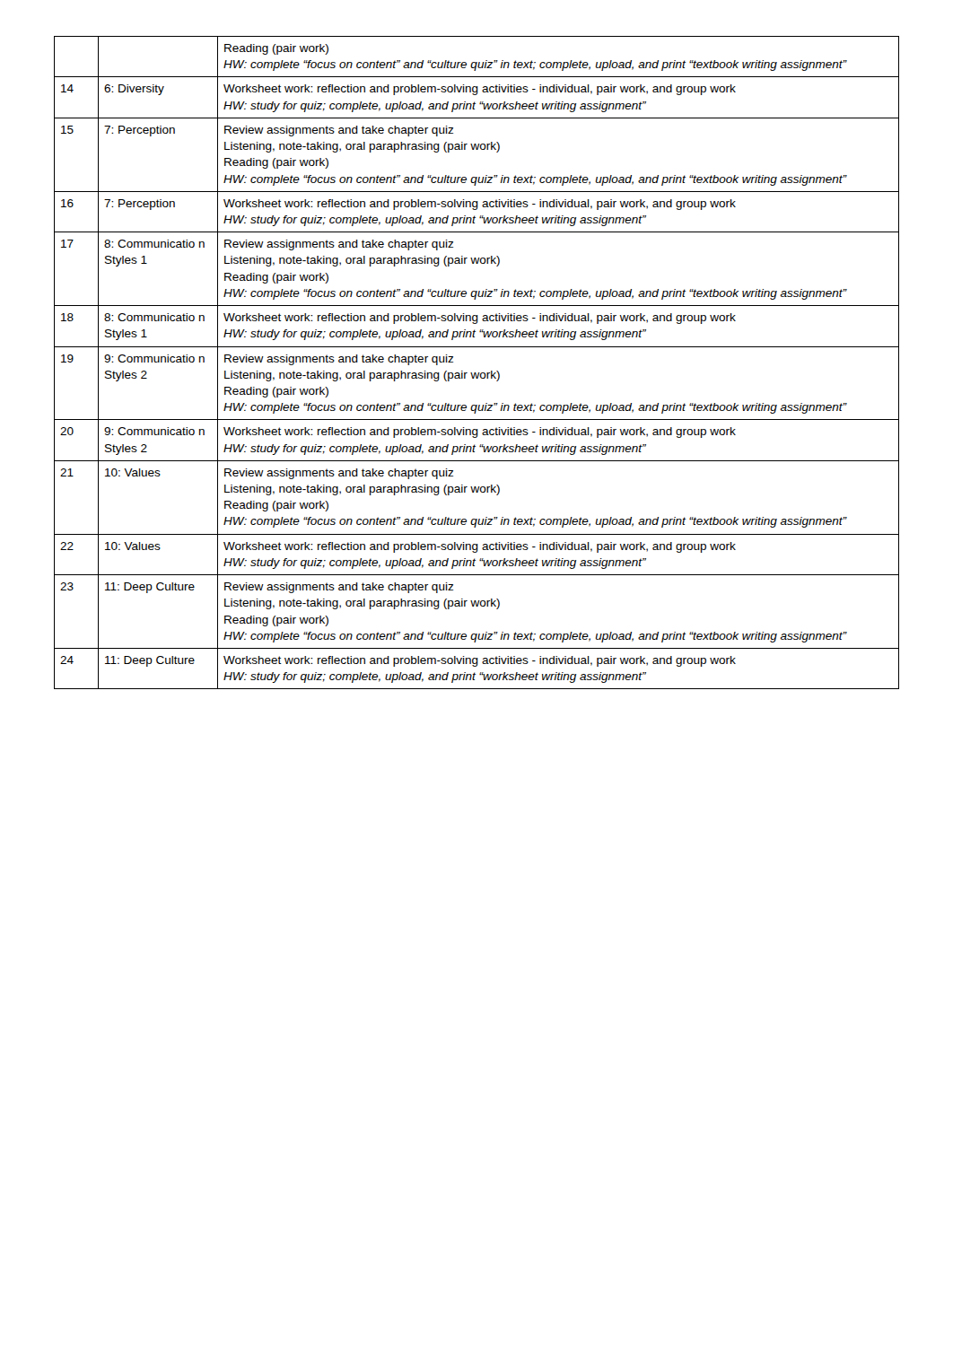| | | Reading (pair work) HW: complete “focus on content” and “culture quiz” in text; complete, upload, and print “textbook writing assignment” |
| 14 | 6: Diversity | Worksheet work: reflection and problem-solving activities - individual, pair work, and group work HW: study for quiz; complete, upload, and print “worksheet writing assignment” |
| 15 | 7: Perception | Review assignments and take chapter quiz Listening, note-taking, oral paraphrasing (pair work) Reading (pair work) HW: complete “focus on content” and “culture quiz” in text; complete, upload, and print “textbook writing assignment” |
| 16 | 7: Perception | Worksheet work: reflection and problem-solving activities - individual, pair work, and group work HW: study for quiz; complete, upload, and print “worksheet writing assignment” |
| 17 | 8: Communicatio n Styles 1 | Review assignments and take chapter quiz Listening, note-taking, oral paraphrasing (pair work) Reading (pair work) HW: complete “focus on content” and “culture quiz” in text; complete, upload, and print “textbook writing assignment” |
| 18 | 8: Communicatio n Styles 1 | Worksheet work: reflection and problem-solving activities - individual, pair work, and group work HW: study for quiz; complete, upload, and print “worksheet writing assignment” |
| 19 | 9: Communicatio n Styles 2 | Review assignments and take chapter quiz Listening, note-taking, oral paraphrasing (pair work) Reading (pair work) HW: complete “focus on content” and “culture quiz” in text; complete, upload, and print “textbook writing assignment” |
| 20 | 9: Communicatio n Styles 2 | Worksheet work: reflection and problem-solving activities - individual, pair work, and group work HW: study for quiz; complete, upload, and print “worksheet writing assignment” |
| 21 | 10: Values | Review assignments and take chapter quiz Listening, note-taking, oral paraphrasing (pair work) Reading (pair work) HW: complete “focus on content” and “culture quiz” in text; complete, upload, and print “textbook writing assignment” |
| 22 | 10: Values | Worksheet work: reflection and problem-solving activities - individual, pair work, and group work HW: study for quiz; complete, upload, and print “worksheet writing assignment” |
| 23 | 11: Deep Culture | Review assignments and take chapter quiz Listening, note-taking, oral paraphrasing (pair work) Reading (pair work) HW: complete “focus on content” and “culture quiz” in text; complete, upload, and print “textbook writing assignment” |
| 24 | 11: Deep Culture | Worksheet work: reflection and problem-solving activities - individual, pair work, and group work HW: study for quiz; complete, upload, and print “worksheet writing assignment” |